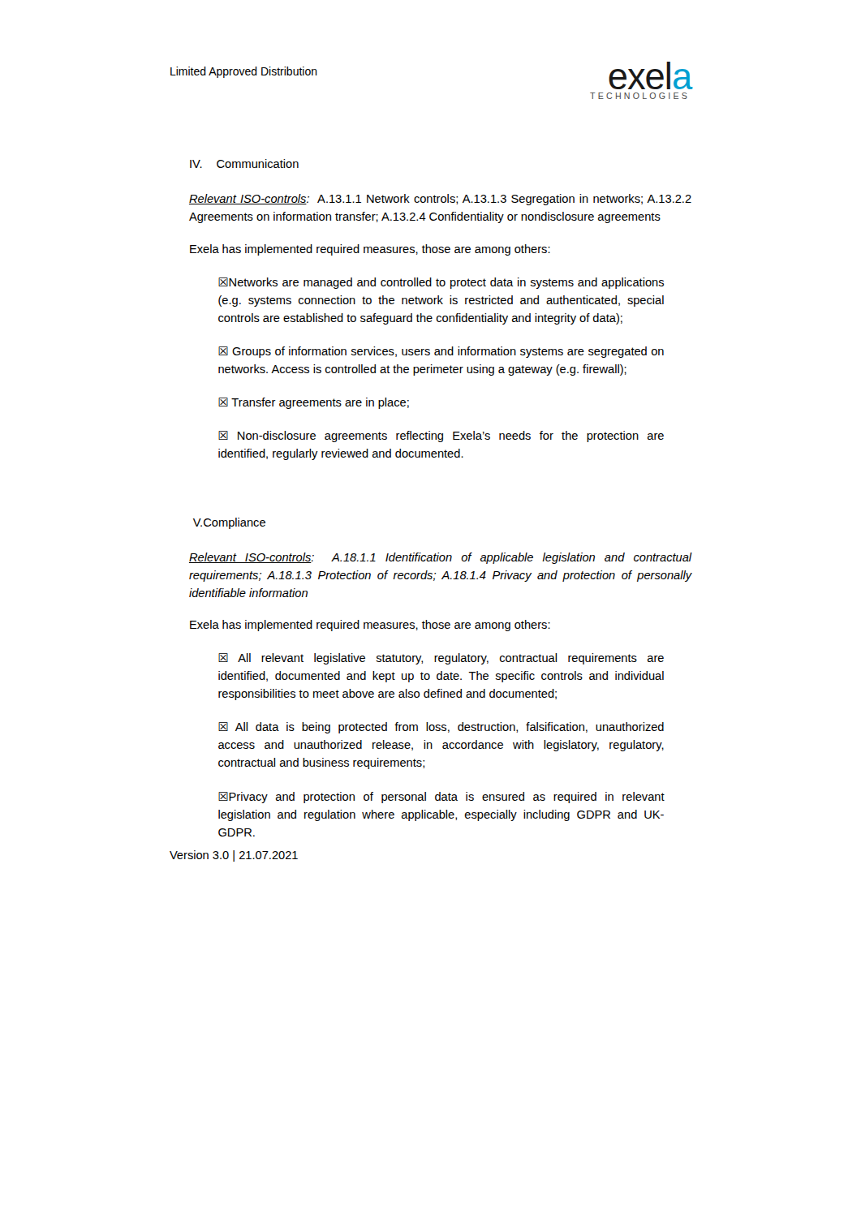Limited Approved Distribution
exela
TECHNOLOGIES
IV. Communication
Relevant ISO-controls: A.13.1.1 Network controls; A.13.1.3 Segregation in networks; A.13.2.2 Agreements on information transfer; A.13.2.4 Confidentiality or nondisclosure agreements
Exela has implemented required measures, those are among others:
☒Networks are managed and controlled to protect data in systems and applications (e.g. systems connection to the network is restricted and authenticated, special controls are established to safeguard the confidentiality and integrity of data);
☒ Groups of information services, users and information systems are segregated on networks. Access is controlled at the perimeter using a gateway (e.g. firewall);
☒ Transfer agreements are in place;
☒ Non-disclosure agreements reflecting Exela’s needs for the protection are identified, regularly reviewed and documented.
V.Compliance
Relevant ISO-controls: A.18.1.1 Identification of applicable legislation and contractual requirements; A.18.1.3 Protection of records; A.18.1.4 Privacy and protection of personally identifiable information
Exela has implemented required measures, those are among others:
☒ All relevant legislative statutory, regulatory, contractual requirements are identified, documented and kept up to date. The specific controls and individual responsibilities to meet above are also defined and documented;
☒ All data is being protected from loss, destruction, falsification, unauthorized access and unauthorized release, in accordance with legislatory, regulatory, contractual and business requirements;
☒Privacy and protection of personal data is ensured as required in relevant legislation and regulation where applicable, especially including GDPR and UK-GDPR.
Version 3.0 | 21.07.2021